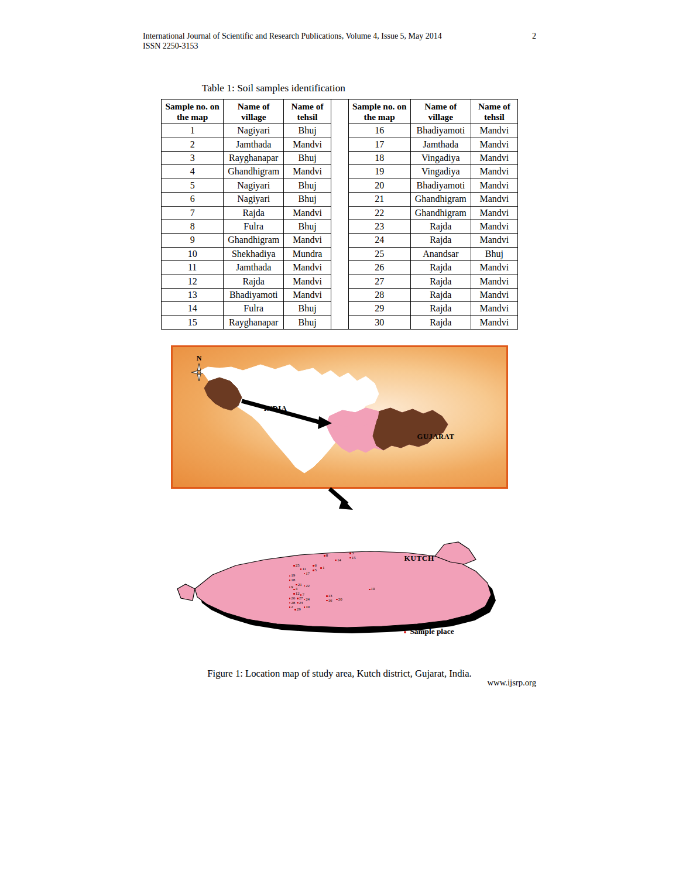International Journal of Scientific and Research Publications, Volume 4, Issue 5, May 2014
ISSN 2250-3153 2
Table 1: Soil samples identification
| Sample no. on the map | Name of village | Name of tehsil | | Sample no. on the map | Name of village | Name of tehsil |
| --- | --- | --- | --- | --- | --- | --- |
| 1 | Nagiyari | Bhuj | | 16 | Bhadiyamoti | Mandvi |
| 2 | Jamthada | Mandvi | | 17 | Jamthada | Mandvi |
| 3 | Rayghanapar | Bhuj | | 18 | Vingadiya | Mandvi |
| 4 | Ghandhigram | Mandvi | | 19 | Vingadiya | Mandvi |
| 5 | Nagiyari | Bhuj | | 20 | Bhadiyamoti | Mandvi |
| 6 | Nagiyari | Bhuj | | 21 | Ghandhigram | Mandvi |
| 7 | Rajda | Mandvi | | 22 | Ghandhigram | Mandvi |
| 8 | Fulra | Bhuj | | 23 | Rajda | Mandvi |
| 9 | Ghandhigram | Mandvi | | 24 | Rajda | Mandvi |
| 10 | Shekhadiya | Mundra | | 25 | Anandsar | Bhuj |
| 11 | Jamthada | Mandvi | | 26 | Rajda | Mandvi |
| 12 | Rajda | Mandvi | | 27 | Rajda | Mandvi |
| 13 | Bhadiyamoti | Mandvi | | 28 | Rajda | Mandvi |
| 14 | Fulra | Bhuj | | 29 | Rajda | Mandvi |
| 15 | Rayghanapar | Bhuj | | 30 | Rajda | Mandvi |
N
INDIA
GUJARAT
KUTCH
8
14
3
15
6
5
1
25
11
17
19
18
9
21
22
4
12
7
26
27
24
28
23
2
29
10
13
16
20
10
Sample place
Figure 1: Location map of study area, Kutch district, Gujarat, India.
www.ijsrp.org